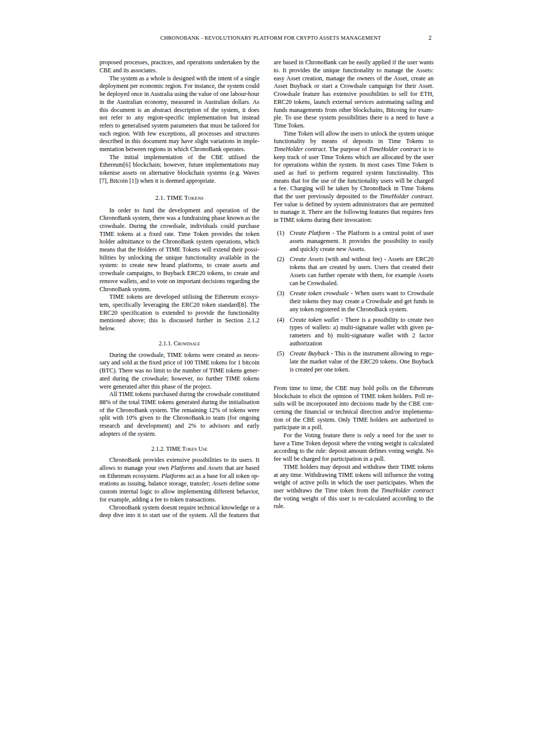CHRONOBANK - REVOLUTIONARY PLATFORM FOR CRYPTO ASSETS MANAGEMENT 2
proposed processes, practices, and operations undertaken by the CBE and its associates.
The system as a whole is designed with the intent of a single deployment per economic region. For instance, the system could be deployed once in Australia using the value of one labour-hour in the Australian economy, measured in Australian dollars. As this document is an abstract description of the system, it does not refer to any region-specific implementation but instead refers to generalised system parameters that must be tailored for each region. With few exceptions, all processes and structures described in this document may have slight variations in implementation between regions in which ChronoBank operates.
The initial implementation of the CBE utilised the Ethereum[6] blockchain; however, future implementations may tokenise assets on alternative blockchain systems (e.g. Waves [7], Bitcoin [1]) when it is deemed appropriate.
2.1. TIME Tokens
In order to fund the development and operation of the ChronoBank system, there was a fundraising phase known as the crowdsale. During the crowdsale, individuals could purchase TIME tokens at a fixed rate. Time Token provides the token holder admittance to the ChronoBank system operations, which means that the Holders of TIME Tokens will extend their possibilities by unlocking the unique functionality available in the system: to create new brand platforms, to create assets and crowdsale campaigns, to Buyback ERC20 tokens, to create and remove wallets, and to vote on important decisions regarding the ChronoBank system.
TIME tokens are developed utilising the Ethereum ecosystem, specifically leveraging the ERC20 token standard[8]. The ERC20 specification is extended to provide the functionality mentioned above; this is discussed further in Section 2.1.2 below.
2.1.1. Crowdsale
During the crowdsale, TIME tokens were created as necessary and sold at the fixed price of 100 TIME tokens for 1 bitcoin (BTC). There was no limit to the number of TIME tokens generated during the crowdsale; however, no further TIME tokens were generated after this phase of the project.
All TIME tokens purchased during the crowdsale constituted 88% of the total TIME tokens generated during the initialisation of the ChronoBank system. The remaining 12% of tokens were split with 10% given to the ChronoBank.io team (for ongoing research and development) and 2% to advisors and early adopters of the system.
2.1.2. TIME Token Use
ChronoBank provides extensive possibilities to its users. It allows to manage your own Platforms and Assets that are based on Ethereum ecosystem. Platforms act as a base for all token operations as issuing, balance storage, transfer; Assets define some custom internal logic to allow implementing different behavior, for example, adding a fee to token transactions.
ChronoBank system doesnt require technical knowledge or a deep dive into it to start use of the system. All the features that are based in ChronoBank can be easily applied if the user wants to. It provides the unique functionality to manage the Assets: easy Asset creation, manage the owners of the Asset, create an Asset Buyback or start a Crowdsale campaign for their Asset. Crowdsale feature has extensive possibilities to sell for ETH, ERC20 tokens, launch external services automating sailing and funds managements from other blockchains, Bitcoing for example. To use these system possibilities there is a need to have a Time Token.
Time Token will allow the users to unlock the system unique functionality by means of deposits in Time Tokens to TimeHolder contract. The purpose of TimeHolder contract is to keep track of user Time Tokens which are allocated by the user for operations within the system. In most cases Time Token is used as fuel to perform required system functionality. This means that for the use of the functionality users will be charged a fee. Charging will be taken by ChronoBack in Time Tokens that the user previously deposited to the TimeHolder contract. Fee value is defined by system administrators that are permitted to manage it. There are the following features that requires fees in TIME tokens during their invocation:
Create Platform - The Platform is a central point of user assets management. It provides the possibility to easily and quickly create new Assets.
Create Assets (with and without fee) - Assets are ERC20 tokens that are created by users. Users that created their Assets can further operate with them, for example Assets can be Crowdsaled.
Create token crowdsale - When users want to Crowdsale their tokens they may create a Crowdsale and get funds in any token registered in the ChronoBack system.
Create token wallet - There is a possibility to create two types of wallets: a) multi-signature wallet with given parameters and b) multi-signature wallet with 2 factor authorization
Create Buyback - This is the instrument allowing to regulate the market value of the ERC20 tokens. One Buyback is created per one token.
From time to time, the CBE may hold polls on the Ethereum blockchain to elicit the opinion of TIME token holders. Poll results will be incorporated into decisions made by the CBE concerning the financial or technical direction and/or implementation of the CBE system. Only TIME holders are authorized to participate in a poll.
For the Voting feature there is only a need for the user to have a Time Token deposit where the voting weight is calculated according to the rule: deposit amount defines voting weight. No fee will be charged for participation in a poll.
TIME holders may deposit and withdraw their TIME tokens at any time. Withdrawing TIME tokens will influence the voting weight of active polls in which the user participates. When the user withdraws the Time token from the TimeHolder contract the voting weight of this user is re-calculated according to the rule.